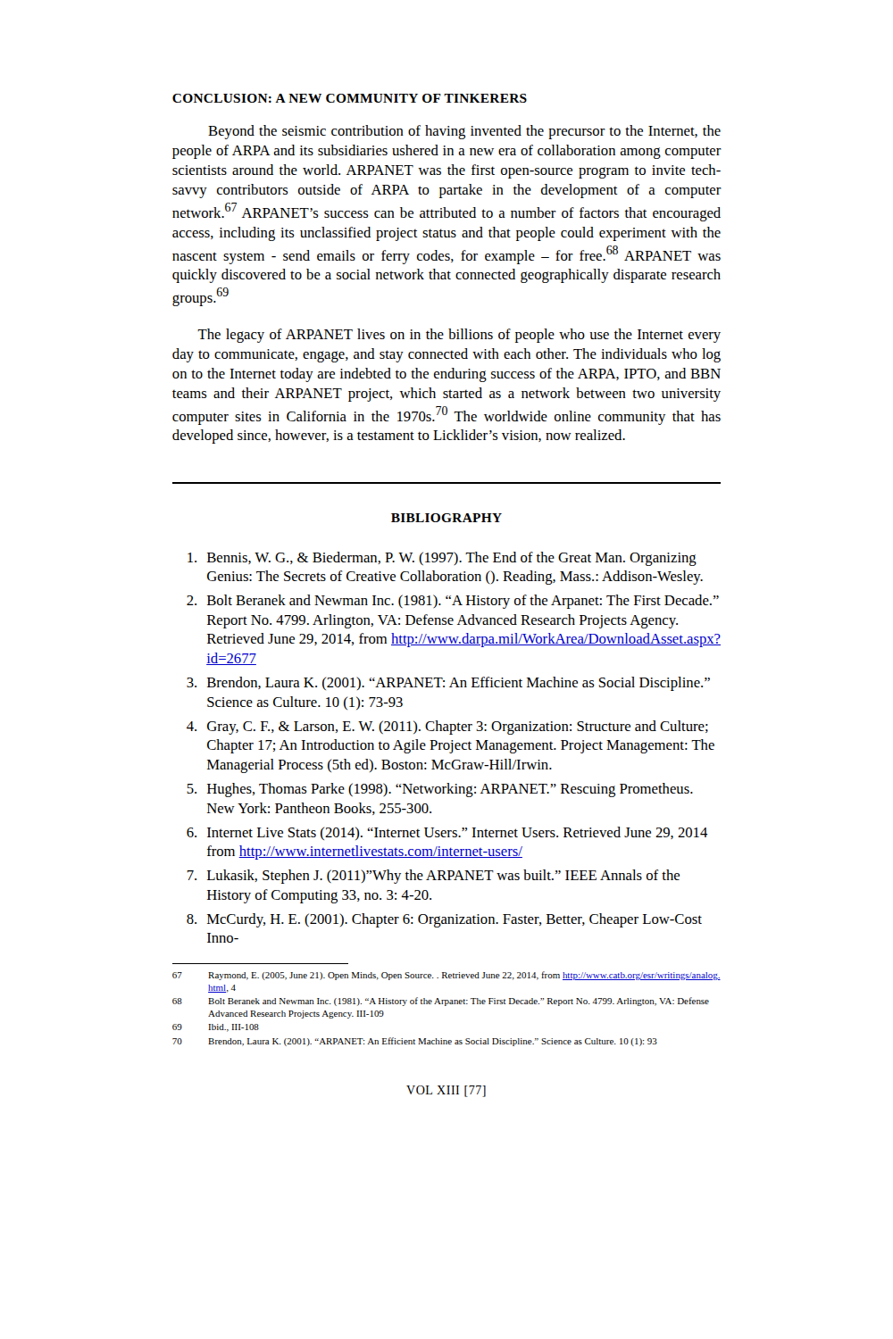CONCLUSION: A NEW COMMUNITY OF TINKERERS
Beyond the seismic contribution of having invented the precursor to the Internet, the people of ARPA and its subsidiaries ushered in a new era of collaboration among computer scientists around the world. ARPANET was the first open-source program to invite tech-savvy contributors outside of ARPA to partake in the development of a computer network.67 ARPANET’s success can be attributed to a number of factors that encouraged access, including its unclassified project status and that people could experiment with the nascent system - send emails or ferry codes, for example – for free.68 ARPANET was quickly discovered to be a social network that connected geographically disparate research groups.69
The legacy of ARPANET lives on in the billions of people who use the Internet every day to communicate, engage, and stay connected with each other. The individuals who log on to the Internet today are indebted to the enduring success of the ARPA, IPTO, and BBN teams and their ARPANET project, which started as a network between two university computer sites in California in the 1970s.70 The worldwide online community that has developed since, however, is a testament to Licklider’s vision, now realized.
BIBLIOGRAPHY
Bennis, W. G., & Biederman, P. W. (1997). The End of the Great Man. Organizing Genius: The Secrets of Creative Collaboration (). Reading, Mass.: Addison-Wesley.
Bolt Beranek and Newman Inc. (1981). “A History of the Arpanet: The First Decade.” Report No. 4799. Arlington, VA: Defense Advanced Research Projects Agency. Retrieved June 29, 2014, from http://www.darpa.mil/WorkArea/DownloadAsset.aspx?id=2677
Brendon, Laura K. (2001). “ARPANET: An Efficient Machine as Social Discipline.” Science as Culture. 10 (1): 73-93
Gray, C. F., & Larson, E. W. (2011). Chapter 3: Organization: Structure and Culture; Chapter 17; An Introduction to Agile Project Management. Project Management: The Managerial Process (5th ed). Boston: McGraw-Hill/Irwin.
Hughes, Thomas Parke (1998). “Networking: ARPANET.” Rescuing Prometheus. New York: Pantheon Books, 255-300.
Internet Live Stats (2014). “Internet Users.” Internet Users. Retrieved June 29, 2014 from http://www.internetlivestats.com/internet-users/
Lukasik, Stephen J. (2011)”Why the ARPANET was built.” IEEE Annals of the History of Computing 33, no. 3: 4-20.
McCurdy, H. E. (2001). Chapter 6: Organization. Faster, Better, Cheaper Low-Cost Inno-
67 Raymond, E. (2005, June 21). Open Minds, Open Source. . Retrieved June 22, 2014, from http://www.catb.org/esr/writings/analog.html, 4
68 Bolt Beranek and Newman Inc. (1981). “A History of the Arpanet: The First Decade.” Report No. 4799. Arlington, VA: Defense Advanced Research Projects Agency. III-109
69 Ibid., III-108
70 Brendon, Laura K. (2001). “ARPANET: An Efficient Machine as Social Discipline.” Science as Culture. 10 (1): 93
VOL XIII [77]